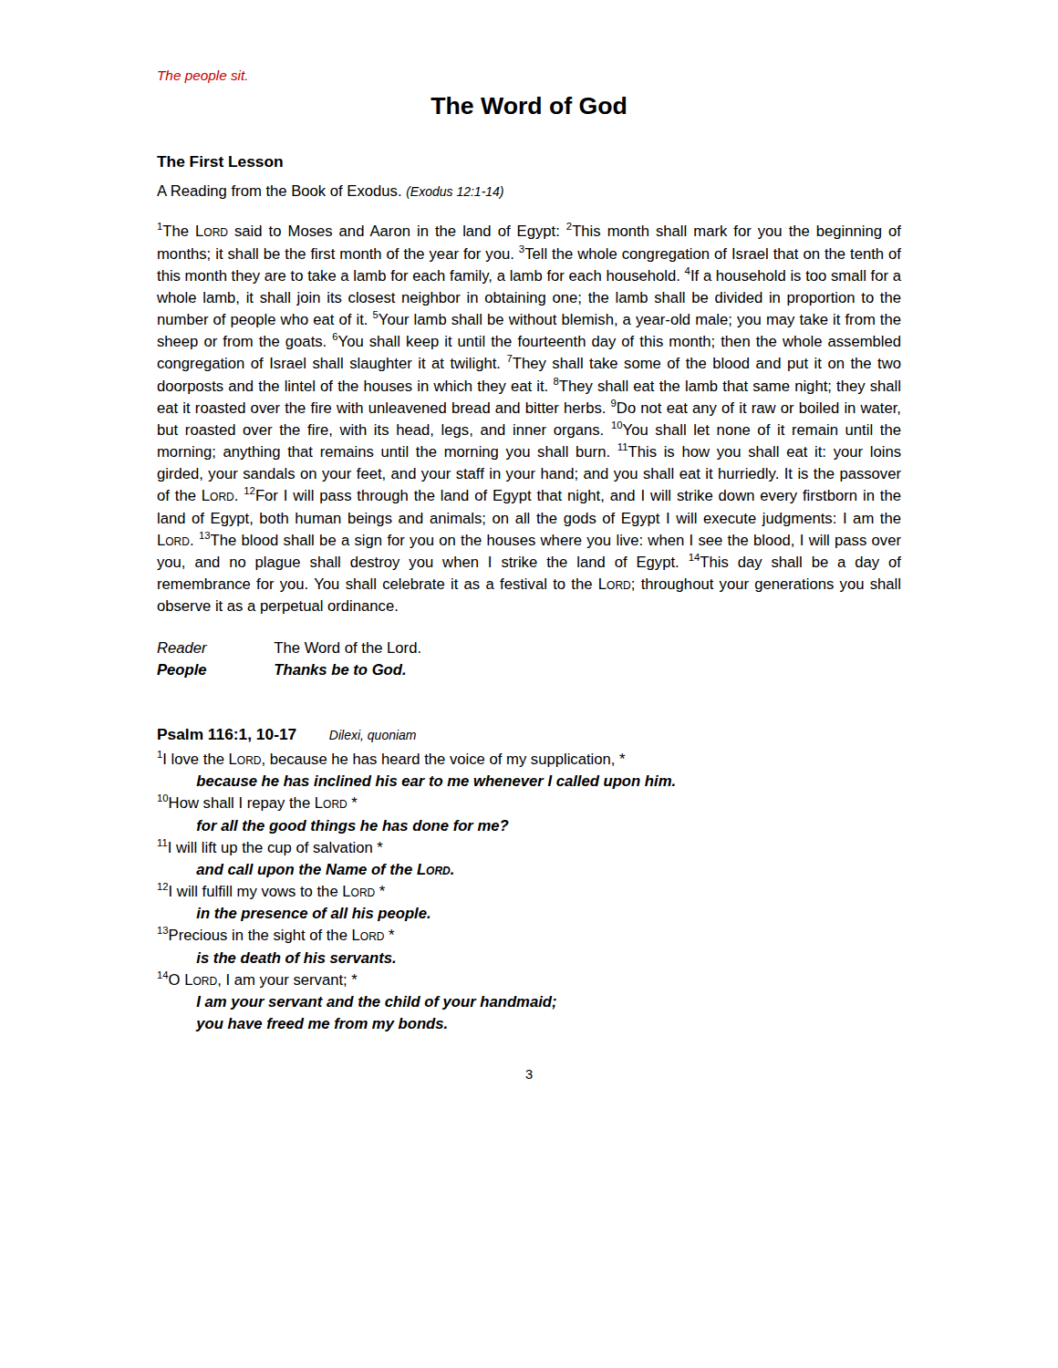The people sit.
The Word of God
The First Lesson
A Reading from the Book of Exodus. (Exodus 12:1-14)
1The Lord said to Moses and Aaron in the land of Egypt: 2This month shall mark for you the beginning of months; it shall be the first month of the year for you. 3Tell the whole congregation of Israel that on the tenth of this month they are to take a lamb for each family, a lamb for each household. 4If a household is too small for a whole lamb, it shall join its closest neighbor in obtaining one; the lamb shall be divided in proportion to the number of people who eat of it. 5Your lamb shall be without blemish, a year-old male; you may take it from the sheep or from the goats. 6You shall keep it until the fourteenth day of this month; then the whole assembled congregation of Israel shall slaughter it at twilight. 7They shall take some of the blood and put it on the two doorposts and the lintel of the houses in which they eat it. 8They shall eat the lamb that same night; they shall eat it roasted over the fire with unleavened bread and bitter herbs. 9Do not eat any of it raw or boiled in water, but roasted over the fire, with its head, legs, and inner organs. 10You shall let none of it remain until the morning; anything that remains until the morning you shall burn. 11This is how you shall eat it: your loins girded, your sandals on your feet, and your staff in your hand; and you shall eat it hurriedly. It is the passover of the Lord. 12For I will pass through the land of Egypt that night, and I will strike down every firstborn in the land of Egypt, both human beings and animals; on all the gods of Egypt I will execute judgments: I am the Lord. 13The blood shall be a sign for you on the houses where you live: when I see the blood, I will pass over you, and no plague shall destroy you when I strike the land of Egypt. 14This day shall be a day of remembrance for you. You shall celebrate it as a festival to the Lord; throughout your generations you shall observe it as a perpetual ordinance.
Reader The Word of the Lord.
People Thanks be to God.
Psalm 116:1, 10-17 Dilexi, quoniam
1I love the Lord, because he has heard the voice of my supplication, * because he has inclined his ear to me whenever I called upon him.
10How shall I repay the Lord * for all the good things he has done for me?
11I will lift up the cup of salvation * and call upon the Name of the Lord.
12I will fulfill my vows to the Lord * in the presence of all his people.
13Precious in the sight of the Lord * is the death of his servants.
14O Lord, I am your servant; * I am your servant and the child of your handmaid;
you have freed me from my bonds.
3